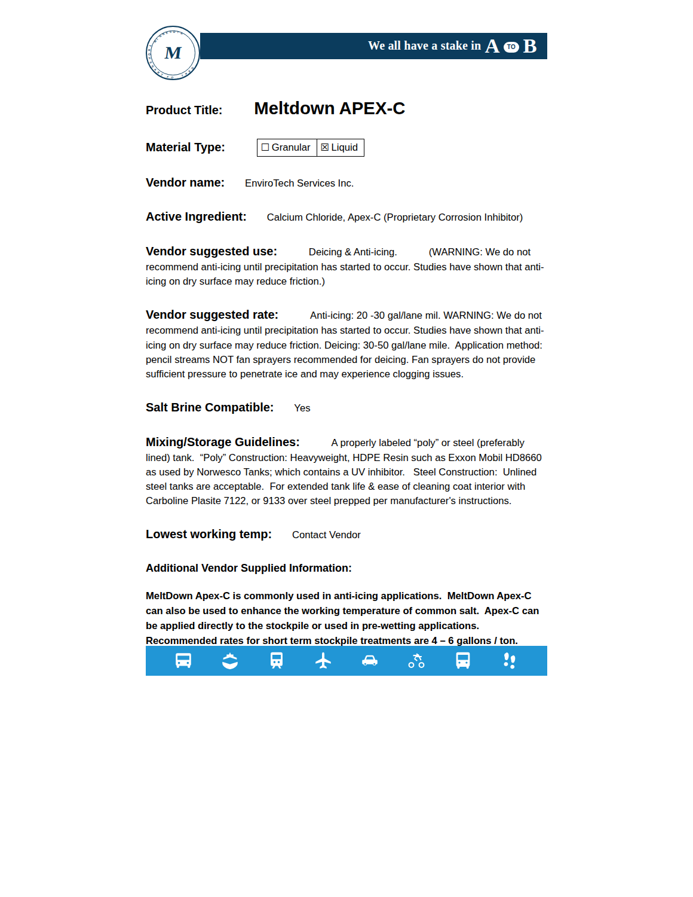M I N N E S O T A D E P T . O F T R A N S P O R T
M
We all have a stake in A TO B
Product Title: Meltdown APEX-C
Material Type:
| ☐ Granular | ☒ Liquid |
Vendor name: EnviroTech Services Inc.
Active Ingredient: Calcium Chloride, Apex-C (Proprietary Corrosion Inhibitor)
Vendor suggested use: Deicing & Anti-icing. (WARNING: We do not recommend anti-icing until precipitation has started to occur. Studies have shown that anti-icing on dry surface may reduce friction.)
Vendor suggested rate: Anti-icing: 20 -30 gal/lane mil. WARNING: We do not recommend anti-icing until precipitation has started to occur. Studies have shown that anti-icing on dry surface may reduce friction. Deicing: 30-50 gal/lane mile. Application method: pencil streams NOT fan sprayers recommended for deicing. Fan sprayers do not provide sufficient pressure to penetrate ice and may experience clogging issues.
Salt Brine Compatible: Yes
Mixing/Storage Guidelines: A properly labeled “poly” or steel (preferably lined) tank. “Poly” Construction: Heavyweight, HDPE Resin such as Exxon Mobil HD8660 as used by Norwesco Tanks; which contains a UV inhibitor. Steel Construction: Unlined steel tanks are acceptable. For extended tank life & ease of cleaning coat interior with Carboline Plasite 7122, or 9133 over steel prepped per manufacturer's instructions.
Lowest working temp: Contact Vendor
Additional Vendor Supplied Information:
MeltDown Apex-C is commonly used in anti-icing applications. MeltDown Apex-C can also be used to enhance the working temperature of common salt. Apex-C can be applied directly to the stockpile or used in pre-wetting applications. Recommended rates for short term stockpile treatments are 4 – 6 gallons / ton.